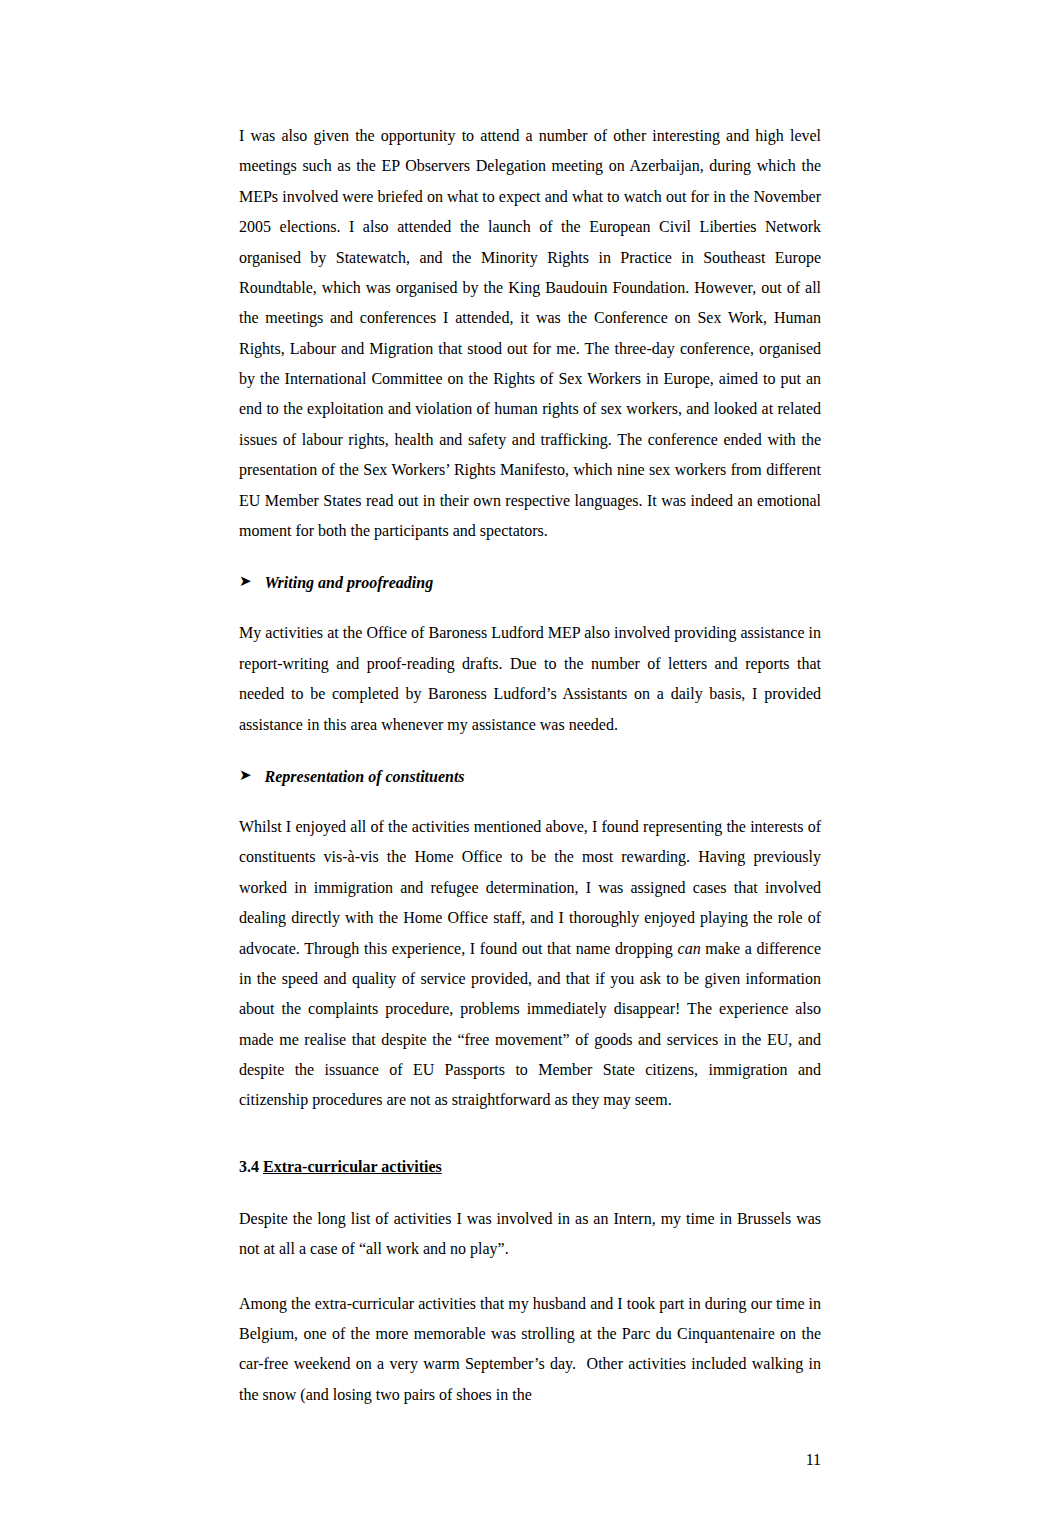I was also given the opportunity to attend a number of other interesting and high level meetings such as the EP Observers Delegation meeting on Azerbaijan, during which the MEPs involved were briefed on what to expect and what to watch out for in the November 2005 elections. I also attended the launch of the European Civil Liberties Network organised by Statewatch, and the Minority Rights in Practice in Southeast Europe Roundtable, which was organised by the King Baudouin Foundation. However, out of all the meetings and conferences I attended, it was the Conference on Sex Work, Human Rights, Labour and Migration that stood out for me. The three-day conference, organised by the International Committee on the Rights of Sex Workers in Europe, aimed to put an end to the exploitation and violation of human rights of sex workers, and looked at related issues of labour rights, health and safety and trafficking. The conference ended with the presentation of the Sex Workers’ Rights Manifesto, which nine sex workers from different EU Member States read out in their own respective languages. It was indeed an emotional moment for both the participants and spectators.
Writing and proofreading
My activities at the Office of Baroness Ludford MEP also involved providing assistance in report-writing and proof-reading drafts. Due to the number of letters and reports that needed to be completed by Baroness Ludford’s Assistants on a daily basis, I provided assistance in this area whenever my assistance was needed.
Representation of constituents
Whilst I enjoyed all of the activities mentioned above, I found representing the interests of constituents vis-à-vis the Home Office to be the most rewarding. Having previously worked in immigration and refugee determination, I was assigned cases that involved dealing directly with the Home Office staff, and I thoroughly enjoyed playing the role of advocate. Through this experience, I found out that name dropping can make a difference in the speed and quality of service provided, and that if you ask to be given information about the complaints procedure, problems immediately disappear! The experience also made me realise that despite the “free movement” of goods and services in the EU, and despite the issuance of EU Passports to Member State citizens, immigration and citizenship procedures are not as straightforward as they may seem.
3.4 Extra-curricular activities
Despite the long list of activities I was involved in as an Intern, my time in Brussels was not at all a case of “all work and no play”.
Among the extra-curricular activities that my husband and I took part in during our time in Belgium, one of the more memorable was strolling at the Parc du Cinquantenaire on the car-free weekend on a very warm September’s day. Other activities included walking in the snow (and losing two pairs of shoes in the
11